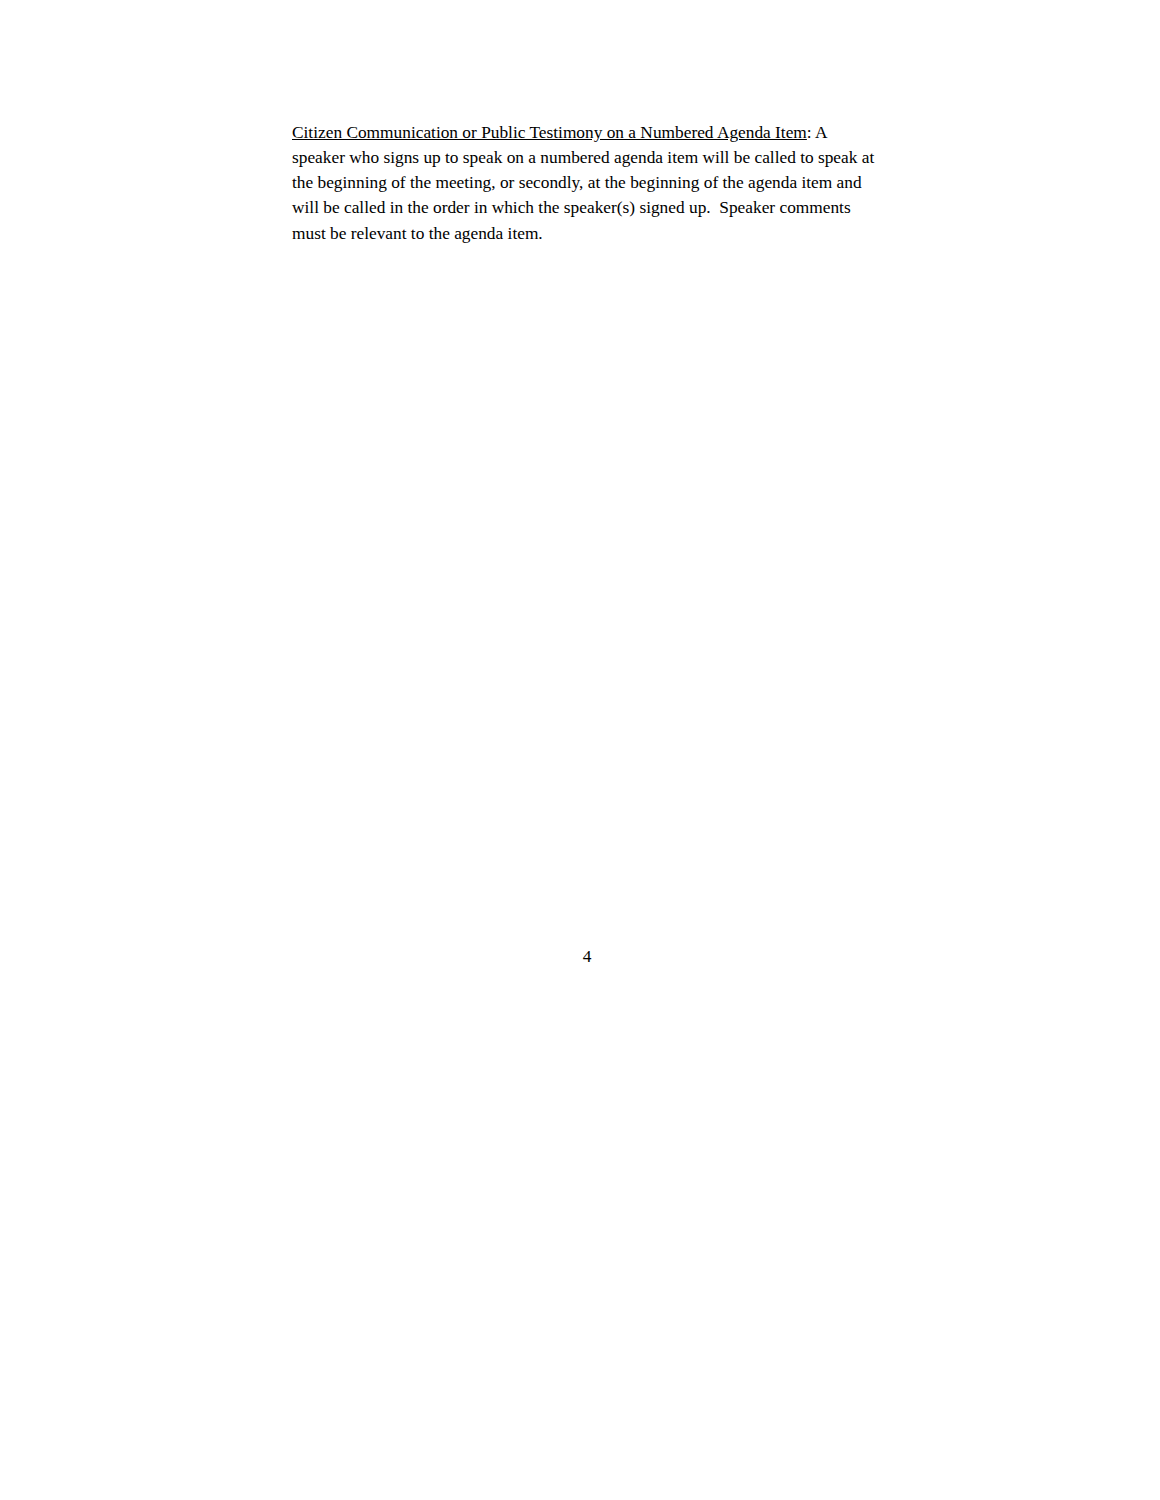Citizen Communication or Public Testimony on a Numbered Agenda Item: A speaker who signs up to speak on a numbered agenda item will be called to speak at the beginning of the meeting, or secondly, at the beginning of the agenda item and will be called in the order in which the speaker(s) signed up. Speaker comments must be relevant to the agenda item.
4